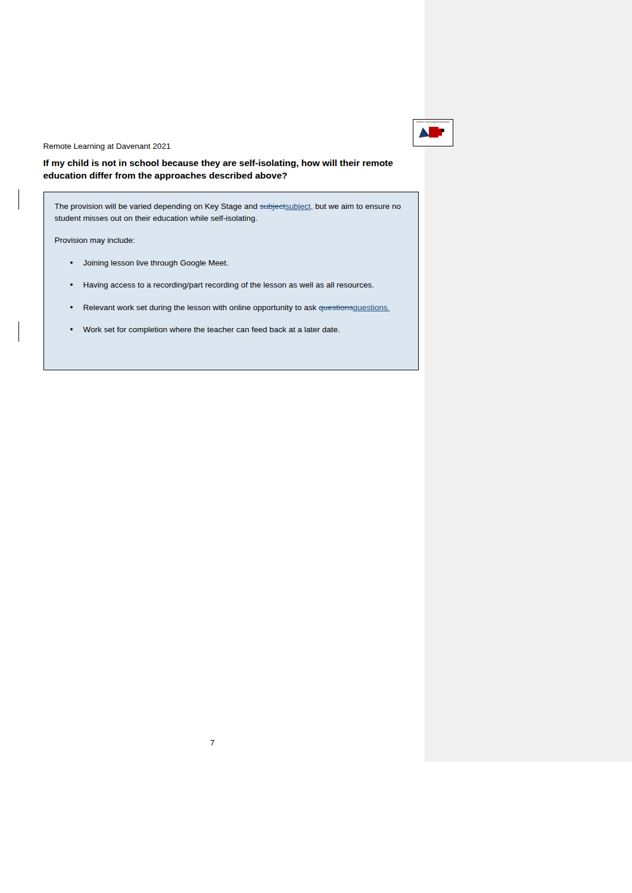Online Learning@Davenant
Remote Learning at Davenant 2021
If my child is not in school because they are self-isolating, how will their remote education differ from the approaches described above?
The provision will be varied depending on Key Stage and subjectsubject, but we aim to ensure no student misses out on their education while self-isolating.
Provision may include:
Joining lesson live through Google Meet.
Having access to a recording/part recording of the lesson as well as all resources.
Relevant work set during the lesson with online opportunity to ask questionsquestions.
Work set for completion where the teacher can feed back at a later date.
7